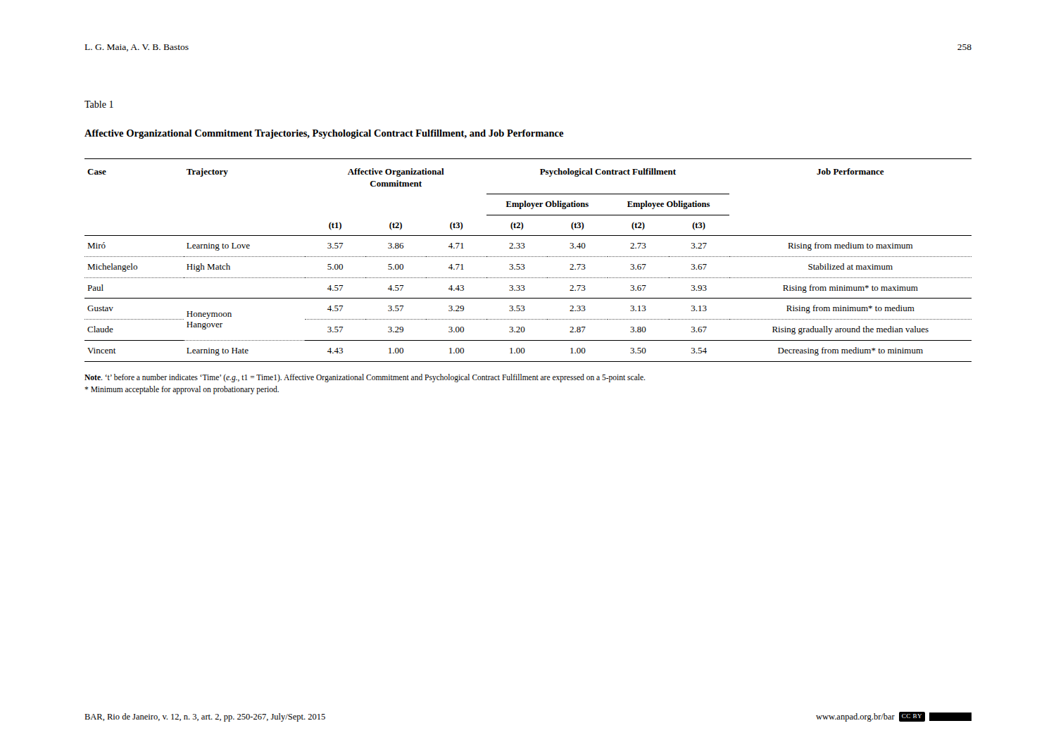L. G. Maia, A. V. B. Bastos 258
Table 1
Affective Organizational Commitment Trajectories, Psychological Contract Fulfillment, and Job Performance
| Case | Trajectory | Affective Organizational Commitment | Psychological Contract Fulfillment | Job Performance |
| --- | --- | --- | --- | --- |
| | Employer Obligations | Employee Obligations |
| (t1) | (t2) | (t3) | (t2) | (t3) | (t2) | (t3) |
| Miró | Learning to Love | 3.57 | 3.86 | 4.71 | 2.33 | 3.40 | 2.73 | 3.27 | Rising from medium to maximum |
| Michelangelo | High Match | 5.00 | 5.00 | 4.71 | 3.53 | 2.73 | 3.67 | 3.67 | Stabilized at maximum |
| Paul | | 4.57 | 4.57 | 4.43 | 3.33 | 2.73 | 3.67 | 3.93 | Rising from minimum* to maximum |
| Gustav | Honeymoon Hangover | 4.57 | 3.57 | 3.29 | 3.53 | 2.33 | 3.13 | 3.13 | Rising from minimum* to medium |
| Claude | 3.57 | 3.29 | 3.00 | 3.20 | 2.87 | 3.80 | 3.67 | Rising gradually around the median values |
| Vincent | Learning to Hate | 4.43 | 1.00 | 1.00 | 1.00 | 1.00 | 3.50 | 3.54 | Decreasing from medium* to minimum |
Note. ‘t’ before a number indicates ‘Time’ (e.g., t1 = Time1). Affective Organizational Commitment and Psychological Contract Fulfillment are expressed on a 5-point scale.
* Minimum acceptable for approval on probationary period.
BAR, Rio de Janeiro, v. 12, n. 3, art. 2, pp. 250-267, July/Sept. 2015 www.anpad.org.br/bar CC BY